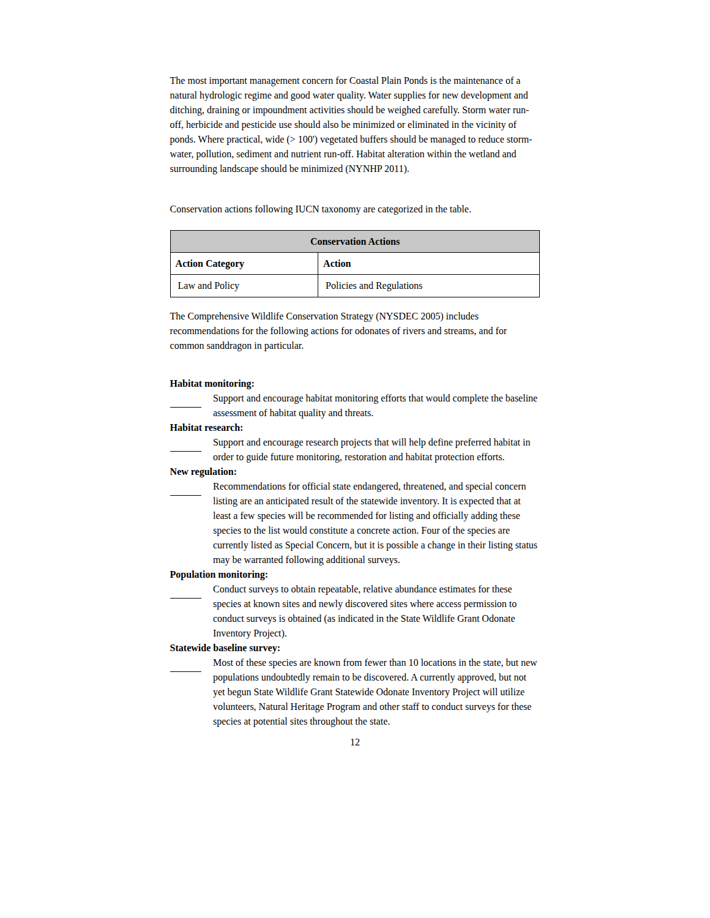The most important management concern for Coastal Plain Ponds is the maintenance of a natural hydrologic regime and good water quality. Water supplies for new development and ditching, draining or impoundment activities should be weighed carefully. Storm water run-off, herbicide and pesticide use should also be minimized or eliminated in the vicinity of ponds. Where practical, wide (> 100') vegetated buffers should be managed to reduce storm-water, pollution, sediment and nutrient run-off. Habitat alteration within the wetland and surrounding landscape should be minimized (NYNHP 2011).
Conservation actions following IUCN taxonomy are categorized in the table.
| Conservation Actions |
| Action Category | Action |
| Law and Policy | Policies and Regulations |
The Comprehensive Wildlife Conservation Strategy (NYSDEC 2005) includes recommendations for the following actions for odonates of rivers and streams, and for common sanddragon in particular.
Habitat monitoring:
Support and encourage habitat monitoring efforts that would complete the baseline assessment of habitat quality and threats.
Habitat research:
Support and encourage research projects that will help define preferred habitat in order to guide future monitoring, restoration and habitat protection efforts.
New regulation:
Recommendations for official state endangered, threatened, and special concern listing are an anticipated result of the statewide inventory. It is expected that at least a few species will be recommended for listing and officially adding these species to the list would constitute a concrete action. Four of the species are currently listed as Special Concern, but it is possible a change in their listing status may be warranted following additional surveys.
Population monitoring:
Conduct surveys to obtain repeatable, relative abundance estimates for these species at known sites and newly discovered sites where access permission to conduct surveys is obtained (as indicated in the State Wildlife Grant Odonate Inventory Project).
Statewide baseline survey:
Most of these species are known from fewer than 10 locations in the state, but new populations undoubtedly remain to be discovered. A currently approved, but not yet begun State Wildlife Grant Statewide Odonate Inventory Project will utilize volunteers, Natural Heritage Program and other staff to conduct surveys for these species at potential sites throughout the state.
12